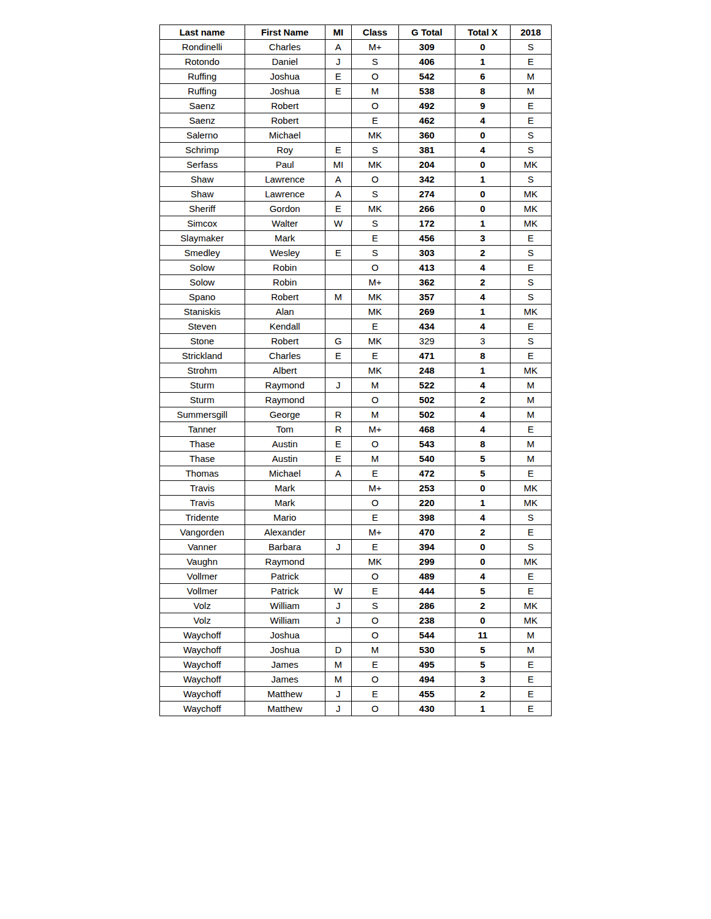Shooter Results
| Last name | First Name | MI | Class | G Total | Total X | 2018 |
| --- | --- | --- | --- | --- | --- | --- |
| Rondinelli | Charles | A | M+ | 309 | 0 | S |
| Rotondo | Daniel | J | S | 406 | 1 | E |
| Ruffing | Joshua | E | O | 542 | 6 | M |
| Ruffing | Joshua | E | M | 538 | 8 | M |
| Saenz | Robert | | O | 492 | 9 | E |
| Saenz | Robert | | E | 462 | 4 | E |
| Salerno | Michael | | MK | 360 | 0 | S |
| Schrimp | Roy | E | S | 381 | 4 | S |
| Serfass | Paul | MI | MK | 204 | 0 | MK |
| Shaw | Lawrence | A | O | 342 | 1 | S |
| Shaw | Lawrence | A | S | 274 | 0 | MK |
| Sheriff | Gordon | E | MK | 266 | 0 | MK |
| Simcox | Walter | W | S | 172 | 1 | MK |
| Slaymaker | Mark | | E | 456 | 3 | E |
| Smedley | Wesley | E | S | 303 | 2 | S |
| Solow | Robin | | O | 413 | 4 | E |
| Solow | Robin | | M+ | 362 | 2 | S |
| Spano | Robert | M | MK | 357 | 4 | S |
| Staniskis | Alan | | MK | 269 | 1 | MK |
| Steven | Kendall | | E | 434 | 4 | E |
| Stone | Robert | G | MK | 329 | 3 | S |
| Strickland | Charles | E | E | 471 | 8 | E |
| Strohm | Albert | | MK | 248 | 1 | MK |
| Sturm | Raymond | J | M | 522 | 4 | M |
| Sturm | Raymond | | O | 502 | 2 | M |
| Summersgill | George | R | M | 502 | 4 | M |
| Tanner | Tom | R | M+ | 468 | 4 | E |
| Thase | Austin | E | O | 543 | 8 | M |
| Thase | Austin | E | M | 540 | 5 | M |
| Thomas | Michael | A | E | 472 | 5 | E |
| Travis | Mark | | M+ | 253 | 0 | MK |
| Travis | Mark | | O | 220 | 1 | MK |
| Tridente | Mario | | E | 398 | 4 | S |
| Vangorden | Alexander | | M+ | 470 | 2 | E |
| Vanner | Barbara | J | E | 394 | 0 | S |
| Vaughn | Raymond | | MK | 299 | 0 | MK |
| Vollmer | Patrick | | O | 489 | 4 | E |
| Vollmer | Patrick | W | E | 444 | 5 | E |
| Volz | William | J | S | 286 | 2 | MK |
| Volz | William | J | O | 238 | 0 | MK |
| Waychoff | Joshua | | O | 544 | 11 | M |
| Waychoff | Joshua | D | M | 530 | 5 | M |
| Waychoff | James | M | E | 495 | 5 | E |
| Waychoff | James | M | O | 494 | 3 | E |
| Waychoff | Matthew | J | E | 455 | 2 | E |
| Waychoff | Matthew | J | O | 430 | 1 | E |